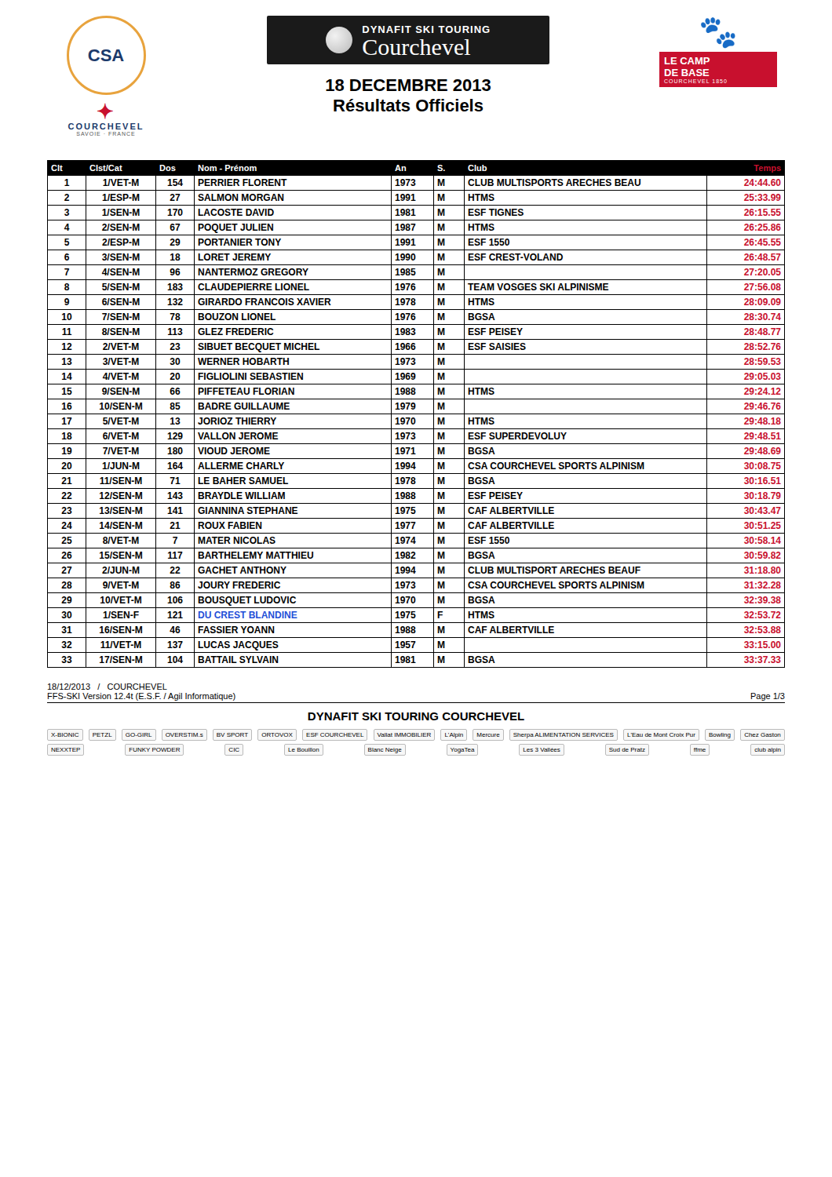CSA
✦
COURCHEVEL
SAVOIE · FRANCE
DYNAFIT SKI TOURING
Courchevel
18 DECEMBRE 2013
Résultats Officiels
🐾
LE CAMP
DE BASE COURCHEVEL 1850
| Clt | Clst/Cat | Dos | Nom - Prénom | An | S. | Club | Temps |
| --- | --- | --- | --- | --- | --- | --- | --- |
| 1 | 1/VET-M | 154 | PERRIER FLORENT | 1973 | M | CLUB MULTISPORTS ARECHES BEAU | 24:44.60 |
| 2 | 1/ESP-M | 27 | SALMON MORGAN | 1991 | M | HTMS | 25:33.99 |
| 3 | 1/SEN-M | 170 | LACOSTE DAVID | 1981 | M | ESF TIGNES | 26:15.55 |
| 4 | 2/SEN-M | 67 | POQUET JULIEN | 1987 | M | HTMS | 26:25.86 |
| 5 | 2/ESP-M | 29 | PORTANIER TONY | 1991 | M | ESF 1550 | 26:45.55 |
| 6 | 3/SEN-M | 18 | LORET JEREMY | 1990 | M | ESF CREST-VOLAND | 26:48.57 |
| 7 | 4/SEN-M | 96 | NANTERMOZ GREGORY | 1985 | M | | 27:20.05 |
| 8 | 5/SEN-M | 183 | CLAUDEPIERRE LIONEL | 1976 | M | TEAM VOSGES SKI ALPINISME | 27:56.08 |
| 9 | 6/SEN-M | 132 | GIRARDO FRANCOIS XAVIER | 1978 | M | HTMS | 28:09.09 |
| 10 | 7/SEN-M | 78 | BOUZON LIONEL | 1976 | M | BGSA | 28:30.74 |
| 11 | 8/SEN-M | 113 | GLEZ FREDERIC | 1983 | M | ESF PEISEY | 28:48.77 |
| 12 | 2/VET-M | 23 | SIBUET BECQUET MICHEL | 1966 | M | ESF SAISIES | 28:52.76 |
| 13 | 3/VET-M | 30 | WERNER HOBARTH | 1973 | M | | 28:59.53 |
| 14 | 4/VET-M | 20 | FIGLIOLINI SEBASTIEN | 1969 | M | | 29:05.03 |
| 15 | 9/SEN-M | 66 | PIFFETEAU FLORIAN | 1988 | M | HTMS | 29:24.12 |
| 16 | 10/SEN-M | 85 | BADRE GUILLAUME | 1979 | M | | 29:46.76 |
| 17 | 5/VET-M | 13 | JORIOZ THIERRY | 1970 | M | HTMS | 29:48.18 |
| 18 | 6/VET-M | 129 | VALLON JEROME | 1973 | M | ESF SUPERDEVOLUY | 29:48.51 |
| 19 | 7/VET-M | 180 | VIOUD JEROME | 1971 | M | BGSA | 29:48.69 |
| 20 | 1/JUN-M | 164 | ALLERME CHARLY | 1994 | M | CSA COURCHEVEL SPORTS ALPINISM | 30:08.75 |
| 21 | 11/SEN-M | 71 | LE BAHER SAMUEL | 1978 | M | BGSA | 30:16.51 |
| 22 | 12/SEN-M | 143 | BRAYDLE WILLIAM | 1988 | M | ESF PEISEY | 30:18.79 |
| 23 | 13/SEN-M | 141 | GIANNINA STEPHANE | 1975 | M | CAF ALBERTVILLE | 30:43.47 |
| 24 | 14/SEN-M | 21 | ROUX FABIEN | 1977 | M | CAF ALBERTVILLE | 30:51.25 |
| 25 | 8/VET-M | 7 | MATER NICOLAS | 1974 | M | ESF 1550 | 30:58.14 |
| 26 | 15/SEN-M | 117 | BARTHELEMY MATTHIEU | 1982 | M | BGSA | 30:59.82 |
| 27 | 2/JUN-M | 22 | GACHET ANTHONY | 1994 | M | CLUB MULTISPORT ARECHES BEAUF | 31:18.80 |
| 28 | 9/VET-M | 86 | JOURY FREDERIC | 1973 | M | CSA COURCHEVEL SPORTS ALPINISM | 31:32.28 |
| 29 | 10/VET-M | 106 | BOUSQUET LUDOVIC | 1970 | M | BGSA | 32:39.38 |
| 30 | 1/SEN-F | 121 | DU CREST BLANDINE | 1975 | F | HTMS | 32:53.72 |
| 31 | 16/SEN-M | 46 | FASSIER YOANN | 1988 | M | CAF ALBERTVILLE | 32:53.88 |
| 32 | 11/VET-M | 137 | LUCAS JACQUES | 1957 | M | | 33:15.00 |
| 33 | 17/SEN-M | 104 | BATTAIL SYLVAIN | 1981 | M | BGSA | 33:37.33 |
18/12/2013 / COURCHEVEL
FFS-SKI Version 12.4t (E.S.F. / Agil Informatique)
Page 1/3
DYNAFIT SKI TOURING COURCHEVEL
X-BIONIC PETZL GO-GIRL OVERSTIM.s BV SPORT ORTOVOX ESF COURCHEVEL Vallat IMMOBILIER L'Alpin Mercure Sherpa ALIMENTATION SERVICES L'Eau de Mont Croix Pur Bowling Chez Gaston NEXXTEP FUNKY POWDER CIC Le Bouillon Blanc Neige YogaTea Les 3 Vallées Sud de Pratz ffme club alpin